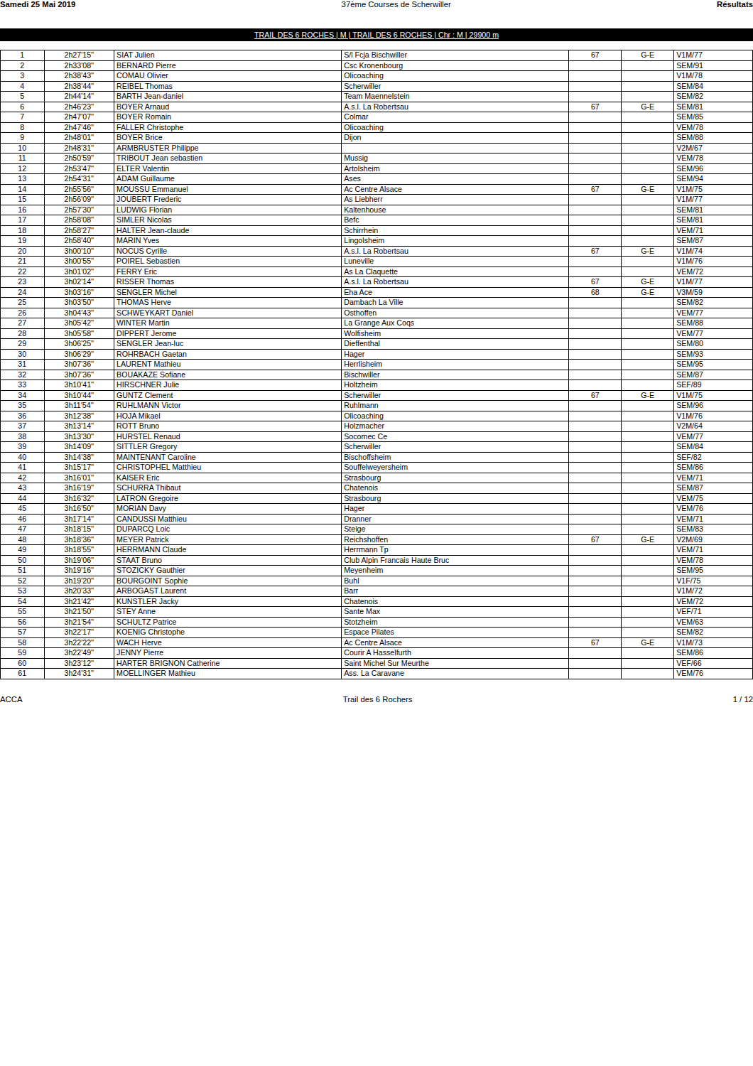Samedi 25 Mai 2019
37ème Courses de Scherwiller
Résultats
TRAIL DES 6 ROCHES | M | TRAIL DES 6 ROCHES | Chr : M | 29900 m
| 1 | 2h27'15'' | SIAT Julien | S/l Fcja Bischwiller | 67 | G-E | V1M/77 |
| 2 | 2h33'08'' | BERNARD Pierre | Csc Kronenbourg | | | SEM/91 |
| 3 | 2h38'43'' | COMAU Olivier | Olicoaching | | | V1M/78 |
| 4 | 2h38'44'' | REIBEL Thomas | Scherwiller | | | SEM/84 |
| 5 | 2h44'14'' | BARTH Jean-daniel | Team Maennelstein | | | SEM/82 |
| 6 | 2h46'23'' | BOYER Arnaud | A.s.l. La Robertsau | 67 | G-E | SEM/81 |
| 7 | 2h47'07'' | BOYER Romain | Colmar | | | SEM/85 |
| 8 | 2h47'46'' | FALLER Christophe | Olicoaching | | | VEM/78 |
| 9 | 2h48'01'' | BOYER Brice | Dijon | | | SEM/88 |
| 10 | 2h48'31'' | ARMBRUSTER Philippe | | | | V2M/67 |
| 11 | 2h50'59'' | TRIBOUT Jean sebastien | Mussig | | | VEM/78 |
| 12 | 2h53'47'' | ELTER Valentin | Artolsheim | | | SEM/96 |
| 13 | 2h54'31'' | ADAM Guillaume | Ases | | | SEM/94 |
| 14 | 2h55'56'' | MOUSSU Emmanuel | Ac Centre Alsace | 67 | G-E | V1M/75 |
| 15 | 2h56'09'' | JOUBERT Frederic | As Liebherr | | | V1M/77 |
| 16 | 2h57'30'' | LUDWIG Florian | Kaltenhouse | | | SEM/81 |
| 17 | 2h58'08'' | SIMLER Nicolas | Befc | | | SEM/81 |
| 18 | 2h58'27'' | HALTER Jean-claude | Schirrhein | | | VEM/71 |
| 19 | 2h58'40'' | MARIN Yves | Lingolsheim | | | SEM/87 |
| 20 | 3h00'10'' | NOCUS Cyrille | A.s.l. La Robertsau | 67 | G-E | V1M/74 |
| 21 | 3h00'55'' | POIREL Sebastien | Luneville | | | V1M/76 |
| 22 | 3h01'02'' | FERRY Eric | As La Claquette | | | VEM/72 |
| 23 | 3h02'14'' | RISSER Thomas | A.s.l. La Robertsau | 67 | G-E | V1M/77 |
| 24 | 3h03'16'' | SENGLER Michel | Eha Ace | 68 | G-E | V3M/59 |
| 25 | 3h03'50'' | THOMAS Herve | Dambach La Ville | | | SEM/82 |
| 26 | 3h04'43'' | SCHWEYKART Daniel | Osthoffen | | | VEM/77 |
| 27 | 3h05'42'' | WINTER Martin | La Grange Aux Coqs | | | SEM/88 |
| 28 | 3h05'58'' | DIPPERT Jerome | Wolfisheim | | | VEM/77 |
| 29 | 3h06'25'' | SENGLER Jean-luc | Dieffenthal | | | SEM/80 |
| 30 | 3h06'29'' | ROHRBACH Gaetan | Hager | | | SEM/93 |
| 31 | 3h07'36'' | LAURENT Mathieu | Herrlisheim | | | SEM/95 |
| 32 | 3h07'36'' | BOUAKAZE Sofiane | Bischwiller | | | SEM/87 |
| 33 | 3h10'41'' | HIRSCHNER Julie | Holtzheim | | | SEF/89 |
| 34 | 3h10'44'' | GUNTZ Clement | Scherwiller | 67 | G-E | V1M/75 |
| 35 | 3h11'54'' | RUHLMANN Victor | Ruhlmann | | | SEM/96 |
| 36 | 3h12'38'' | HOJA Mikael | Olicoaching | | | V1M/76 |
| 37 | 3h13'14'' | ROTT Bruno | Holzmacher | | | V2M/64 |
| 38 | 3h13'30'' | HURSTEL Renaud | Socomec Ce | | | VEM/77 |
| 39 | 3h14'09'' | SITTLER Gregory | Scherwiller | | | SEM/84 |
| 40 | 3h14'38'' | MAINTENANT Caroline | Bischoffsheim | | | SEF/82 |
| 41 | 3h15'17'' | CHRISTOPHEL Matthieu | Souffelweyersheim | | | SEM/86 |
| 42 | 3h16'01'' | KAISER Eric | Strasbourg | | | VEM/71 |
| 43 | 3h16'19'' | SCHURRA Thibaut | Chatenois | | | SEM/87 |
| 44 | 3h16'32'' | LATRON Gregoire | Strasbourg | | | VEM/75 |
| 45 | 3h16'50'' | MORIAN Davy | Hager | | | VEM/76 |
| 46 | 3h17'14'' | CANDUSSI Matthieu | Dranner | | | VEM/71 |
| 47 | 3h18'15'' | DUPARCQ Loic | Steige | | | SEM/83 |
| 48 | 3h18'36'' | MEYER Patrick | Reichshoffen | 67 | G-E | V2M/69 |
| 49 | 3h18'55'' | HERRMANN Claude | Herrmann Tp | | | VEM/71 |
| 50 | 3h19'06'' | STAAT Bruno | Club Alpin Francais Haute Bruc | | | VEM/78 |
| 51 | 3h19'16'' | STOZICKY Gauthier | Meyenheim | | | SEM/95 |
| 52 | 3h19'20'' | BOURGOINT Sophie | Buhl | | | V1F/75 |
| 53 | 3h20'33'' | ARBOGAST Laurent | Barr | | | V1M/72 |
| 54 | 3h21'42'' | KUNSTLER Jacky | Chatenois | | | VEM/72 |
| 55 | 3h21'50'' | STEY Anne | Sante Max | | | VEF/71 |
| 56 | 3h21'54'' | SCHULTZ Patrice | Stotzheim | | | VEM/63 |
| 57 | 3h22'17'' | KOENIG Christophe | Espace Pilates | | | SEM/82 |
| 58 | 3h22'22'' | WACH Herve | Ac Centre Alsace | 67 | G-E | V1M/73 |
| 59 | 3h22'49'' | JENNY Pierre | Courir A Hasselfurth | | | SEM/86 |
| 60 | 3h23'12'' | HARTER BRIGNON Catherine | Saint Michel Sur Meurthe | | | VEF/66 |
| 61 | 3h24'31'' | MOELLINGER Mathieu | Ass. La Caravane | | | VEM/76 |
ACCA
Trail des 6 Rochers
1 / 12